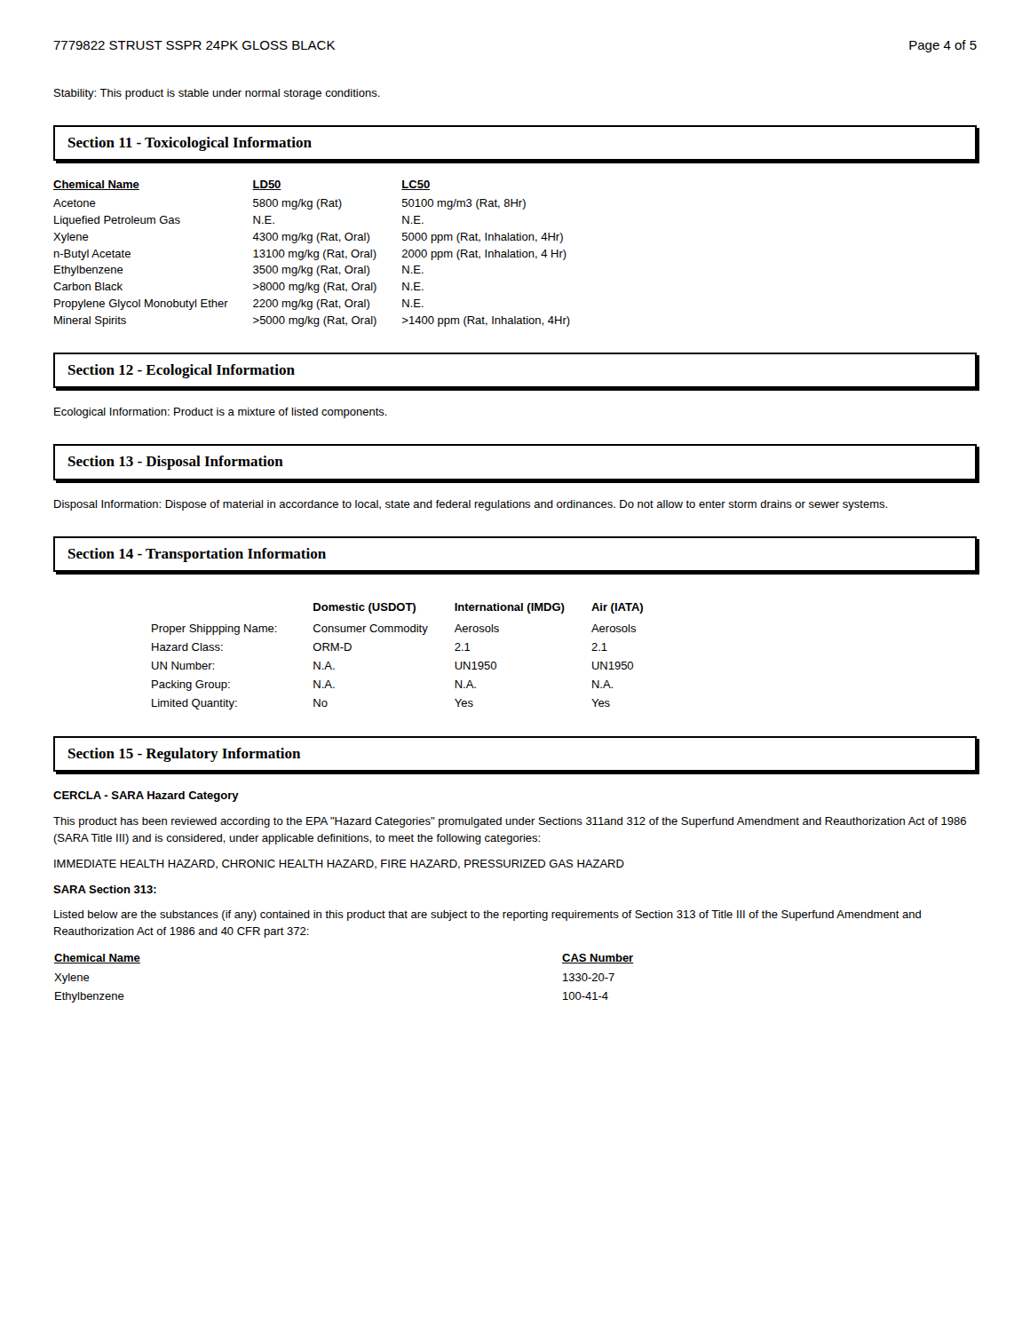7779822 STRUST SSPR 24PK GLOSS BLACK Page 4 of 5
Stability: This product is stable under normal storage conditions.
Section 11 - Toxicological Information
| Chemical Name | LD50 | LC50 |
| --- | --- | --- |
| Acetone | 5800 mg/kg (Rat) | 50100 mg/m3 (Rat, 8Hr) |
| Liquefied Petroleum Gas | N.E. | N.E. |
| Xylene | 4300 mg/kg (Rat, Oral) | 5000 ppm (Rat, Inhalation, 4Hr) |
| n-Butyl Acetate | 13100 mg/kg (Rat, Oral) | 2000 ppm (Rat, Inhalation, 4 Hr) |
| Ethylbenzene | 3500 mg/kg (Rat, Oral) | N.E. |
| Carbon Black | >8000 mg/kg (Rat, Oral) | N.E. |
| Propylene Glycol Monobutyl Ether | 2200 mg/kg (Rat, Oral) | N.E. |
| Mineral Spirits | >5000 mg/kg (Rat, Oral) | >1400 ppm (Rat, Inhalation, 4Hr) |
Section 12 - Ecological Information
Ecological Information: Product is a mixture of listed components.
Section 13 - Disposal Information
Disposal Information: Dispose of material in accordance to local, state and federal regulations and ordinances. Do not allow to enter storm drains or sewer systems.
Section 14 - Transportation Information
| | Domestic (USDOT) | International (IMDG) | Air (IATA) |
| --- | --- | --- | --- |
| Proper Shippping Name: | Consumer Commodity | Aerosols | Aerosols |
| Hazard Class: | ORM-D | 2.1 | 2.1 |
| UN Number: | N.A. | UN1950 | UN1950 |
| Packing Group: | N.A. | N.A. | N.A. |
| Limited Quantity: | No | Yes | Yes |
Section 15 - Regulatory Information
CERCLA - SARA Hazard Category
This product has been reviewed according to the EPA "Hazard Categories" promulgated under Sections 311and 312 of the Superfund Amendment and Reauthorization Act of 1986 (SARA Title III) and is considered, under applicable definitions, to meet the following categories:
IMMEDIATE HEALTH HAZARD, CHRONIC HEALTH HAZARD, FIRE HAZARD, PRESSURIZED GAS HAZARD
SARA Section 313:
Listed below are the substances (if any) contained in this product that are subject to the reporting requirements of Section 313 of Title III of the Superfund Amendment and Reauthorization Act of 1986 and 40 CFR part 372:
| Chemical Name | CAS Number |
| --- | --- |
| Xylene | 1330-20-7 |
| Ethylbenzene | 100-41-4 |